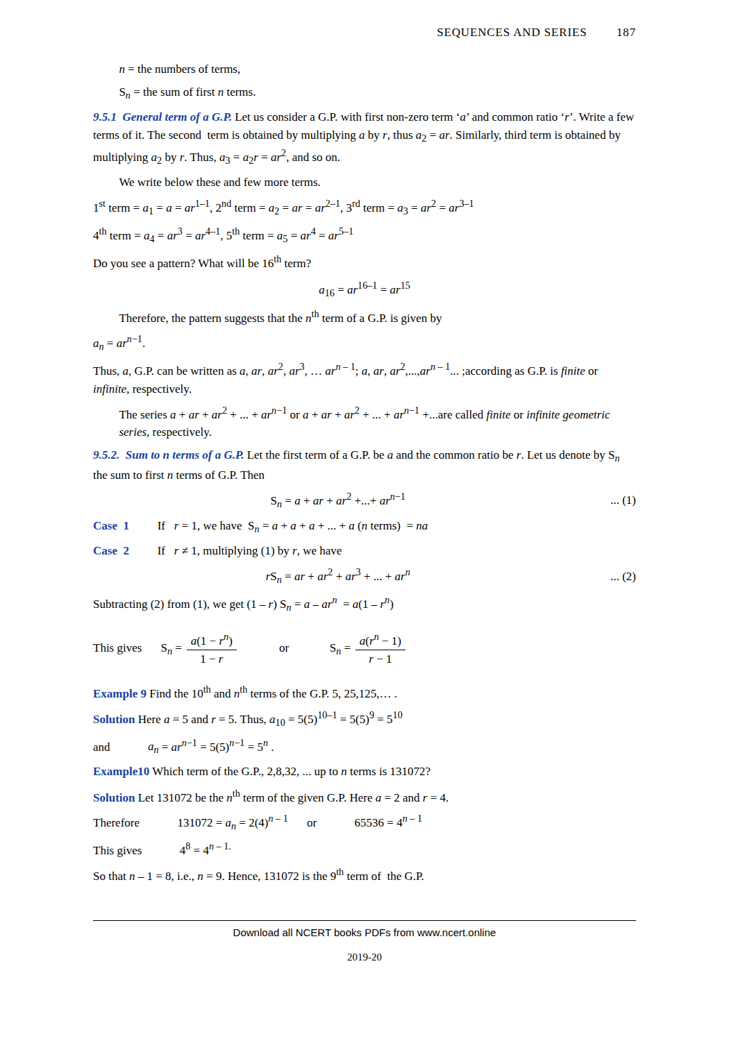SEQUENCES AND SERIES 187
n = the numbers of terms,
Sn = the sum of first n terms.
9.5.1 General term of a G.P. Let us consider a G.P. with first non-zero term ‘a’ and common ratio ‘r’. Write a few terms of it. The second term is obtained by multiplying a by r, thus a2 = ar. Similarly, third term is obtained by multiplying a2 by r. Thus, a3 = a2r = ar2, and so on.
We write below these and few more terms.
1st term = a1 = a = ar1–1, 2nd term = a2 = ar = ar2–1, 3rd term = a3 = ar2 = ar3–1
4th term = a4 = ar3 = ar4–1, 5th term = a5 = ar4 = ar5–1
Do you see a pattern? What will be 16th term?
a16 = ar16–1 = ar15
Therefore, the pattern suggests that the nth term of a G.P. is given by
an = arn−1.
Thus, a, G.P. can be written as a, ar, ar2, ar3, … arn – 1; a, ar, ar2,...,arn – 1... ;according as G.P. is finite or infinite, respectively.
The series a + ar + ar2 + ... + arn−1 or a + ar + ar2 + ... + arn−1 +...are called finite or infinite geometric series, respectively.
9.5.2. Sum to n terms of a G.P. Let the first term of a G.P. be a and the common ratio be r. Let us denote by Sn the sum to first n terms of G.P. Then
Sn = a + ar + ar2 +...+ arn−1 ... (1)
Case 1 If r = 1, we have Sn = a + a + a + ... + a (n terms) = na
Case 2 If r ≠ 1, multiplying (1) by r, we have
r Sn = ar + ar2 + ar3 + ... + arn ... (2)
Subtracting (2) from (1), we get (1 – r) Sn = a – arn = a(1 – rn)
This gives Sn = a(1 − rn) 1 − r or Sn = a(rn − 1) r − 1
Example 9 Find the 10th and nth terms of the G.P. 5, 25,125,… .
Solution Here a = 5 and r = 5. Thus, a10 = 5(5)10–1 = 5(5)9 = 510
and an = arn−1 = 5(5)n−1 = 5n .
Example10 Which term of the G.P., 2,8,32, ... up to n terms is 131072?
Solution Let 131072 be the nth term of the given G.P. Here a = 2 and r = 4.
Therefore 131072 = an = 2(4)n – 1 or 65536 = 4n – 1
This gives 48 = 4n – 1.
So that n – 1 = 8, i.e., n = 9. Hence, 131072 is the 9th term of the G.P.
Download all NCERT books PDFs from www.ncert.online
2019-20